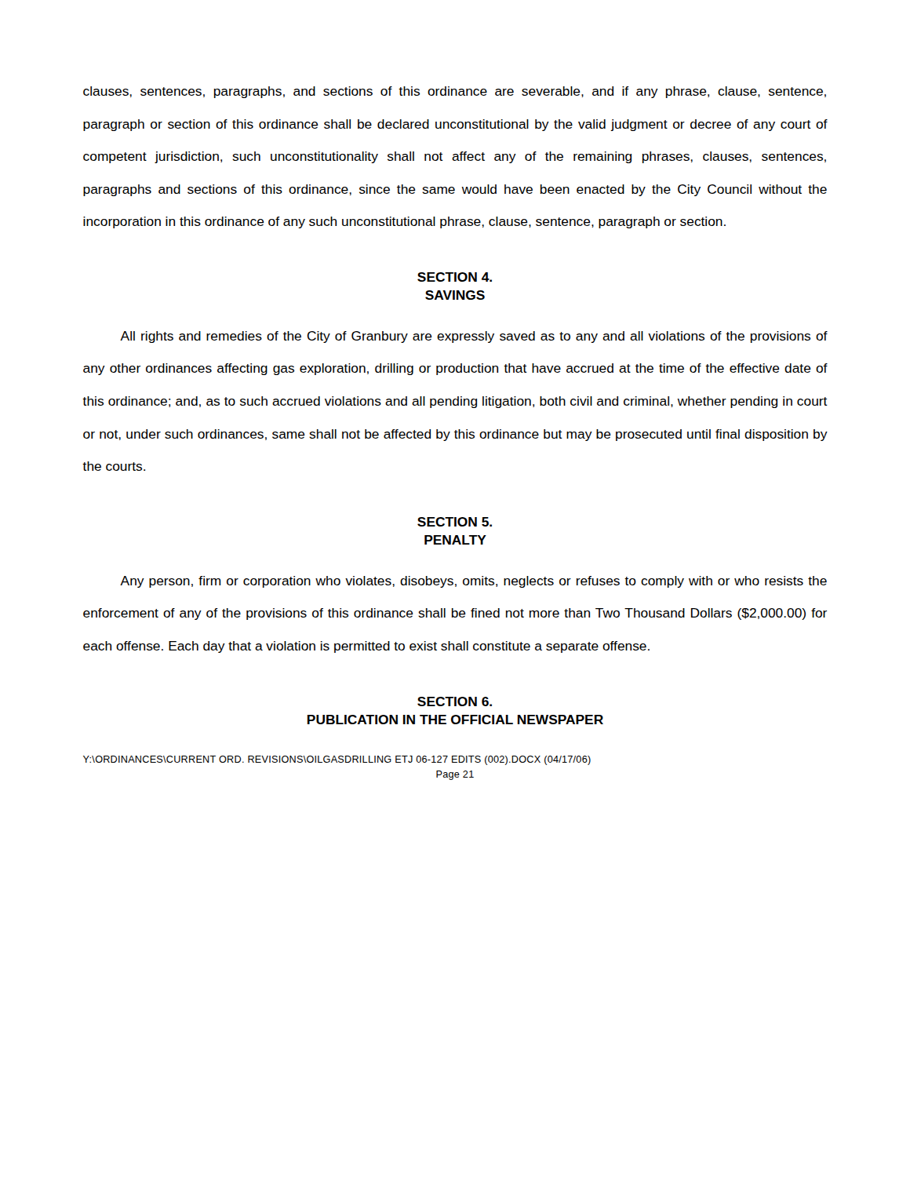clauses, sentences, paragraphs, and sections of this ordinance are severable, and if any phrase, clause, sentence, paragraph or section of this ordinance shall be declared unconstitutional by the valid judgment or decree of any court of competent jurisdiction, such unconstitutionality shall not affect any of the remaining phrases, clauses, sentences, paragraphs and sections of this ordinance, since the same would have been enacted by the City Council without the incorporation in this ordinance of any such unconstitutional phrase, clause, sentence, paragraph or section.
SECTION 4.
SAVINGS
All rights and remedies of the City of Granbury are expressly saved as to any and all violations of the provisions of any other ordinances affecting gas exploration, drilling or production that have accrued at the time of the effective date of this ordinance; and, as to such accrued violations and all pending litigation, both civil and criminal, whether pending in court or not, under such ordinances, same shall not be affected by this ordinance but may be prosecuted until final disposition by the courts.
SECTION 5.
PENALTY
Any person, firm or corporation who violates, disobeys, omits, neglects or refuses to comply with or who resists the enforcement of any of the provisions of this ordinance shall be fined not more than Two Thousand Dollars ($2,000.00) for each offense. Each day that a violation is permitted to exist shall constitute a separate offense.
SECTION 6.
PUBLICATION IN THE OFFICIAL NEWSPAPER
Y:\ORDINANCES\CURRENT ORD. REVISIONS\OILGASDRILLING ETJ 06-127 EDITS (002).DOCX (04/17/06)
Page 21